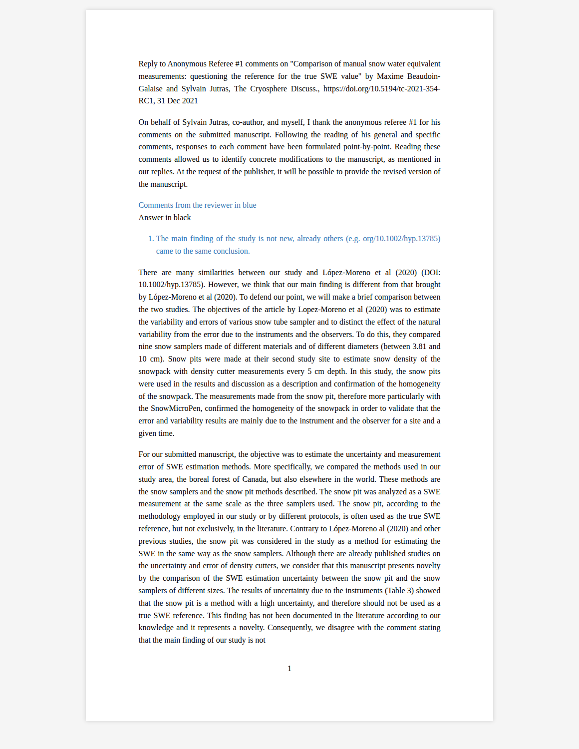Reply to Anonymous Referee #1 comments on "Comparison of manual snow water equivalent measurements: questioning the reference for the true SWE value" by Maxime Beaudoin-Galaise and Sylvain Jutras, The Cryosphere Discuss., https://doi.org/10.5194/tc-2021-354-RC1, 31 Dec 2021
On behalf of Sylvain Jutras, co-author, and myself, I thank the anonymous referee #1 for his comments on the submitted manuscript. Following the reading of his general and specific comments, responses to each comment have been formulated point-by-point. Reading these comments allowed us to identify concrete modifications to the manuscript, as mentioned in our replies. At the request of the publisher, it will be possible to provide the revised version of the manuscript.
Comments from the reviewer in blue
Answer in black
The main finding of the study is not new, already others (e.g. org/10.1002/hyp.13785) came to the same conclusion.
There are many similarities between our study and López-Moreno et al (2020) (DOI: 10.1002/hyp.13785). However, we think that our main finding is different from that brought by López-Moreno et al (2020). To defend our point, we will make a brief comparison between the two studies. The objectives of the article by Lopez-Moreno et al (2020) was to estimate the variability and errors of various snow tube sampler and to distinct the effect of the natural variability from the error due to the instruments and the observers. To do this, they compared nine snow samplers made of different materials and of different diameters (between 3.81 and 10 cm). Snow pits were made at their second study site to estimate snow density of the snowpack with density cutter measurements every 5 cm depth. In this study, the snow pits were used in the results and discussion as a description and confirmation of the homogeneity of the snowpack. The measurements made from the snow pit, therefore more particularly with the SnowMicroPen, confirmed the homogeneity of the snowpack in order to validate that the error and variability results are mainly due to the instrument and the observer for a site and a given time.
For our submitted manuscript, the objective was to estimate the uncertainty and measurement error of SWE estimation methods. More specifically, we compared the methods used in our study area, the boreal forest of Canada, but also elsewhere in the world. These methods are the snow samplers and the snow pit methods described. The snow pit was analyzed as a SWE measurement at the same scale as the three samplers used. The snow pit, according to the methodology employed in our study or by different protocols, is often used as the true SWE reference, but not exclusively, in the literature. Contrary to López-Moreno al (2020) and other previous studies, the snow pit was considered in the study as a method for estimating the SWE in the same way as the snow samplers. Although there are already published studies on the uncertainty and error of density cutters, we consider that this manuscript presents novelty by the comparison of the SWE estimation uncertainty between the snow pit and the snow samplers of different sizes. The results of uncertainty due to the instruments (Table 3) showed that the snow pit is a method with a high uncertainty, and therefore should not be used as a true SWE reference. This finding has not been documented in the literature according to our knowledge and it represents a novelty. Consequently, we disagree with the comment stating that the main finding of our study is not
1